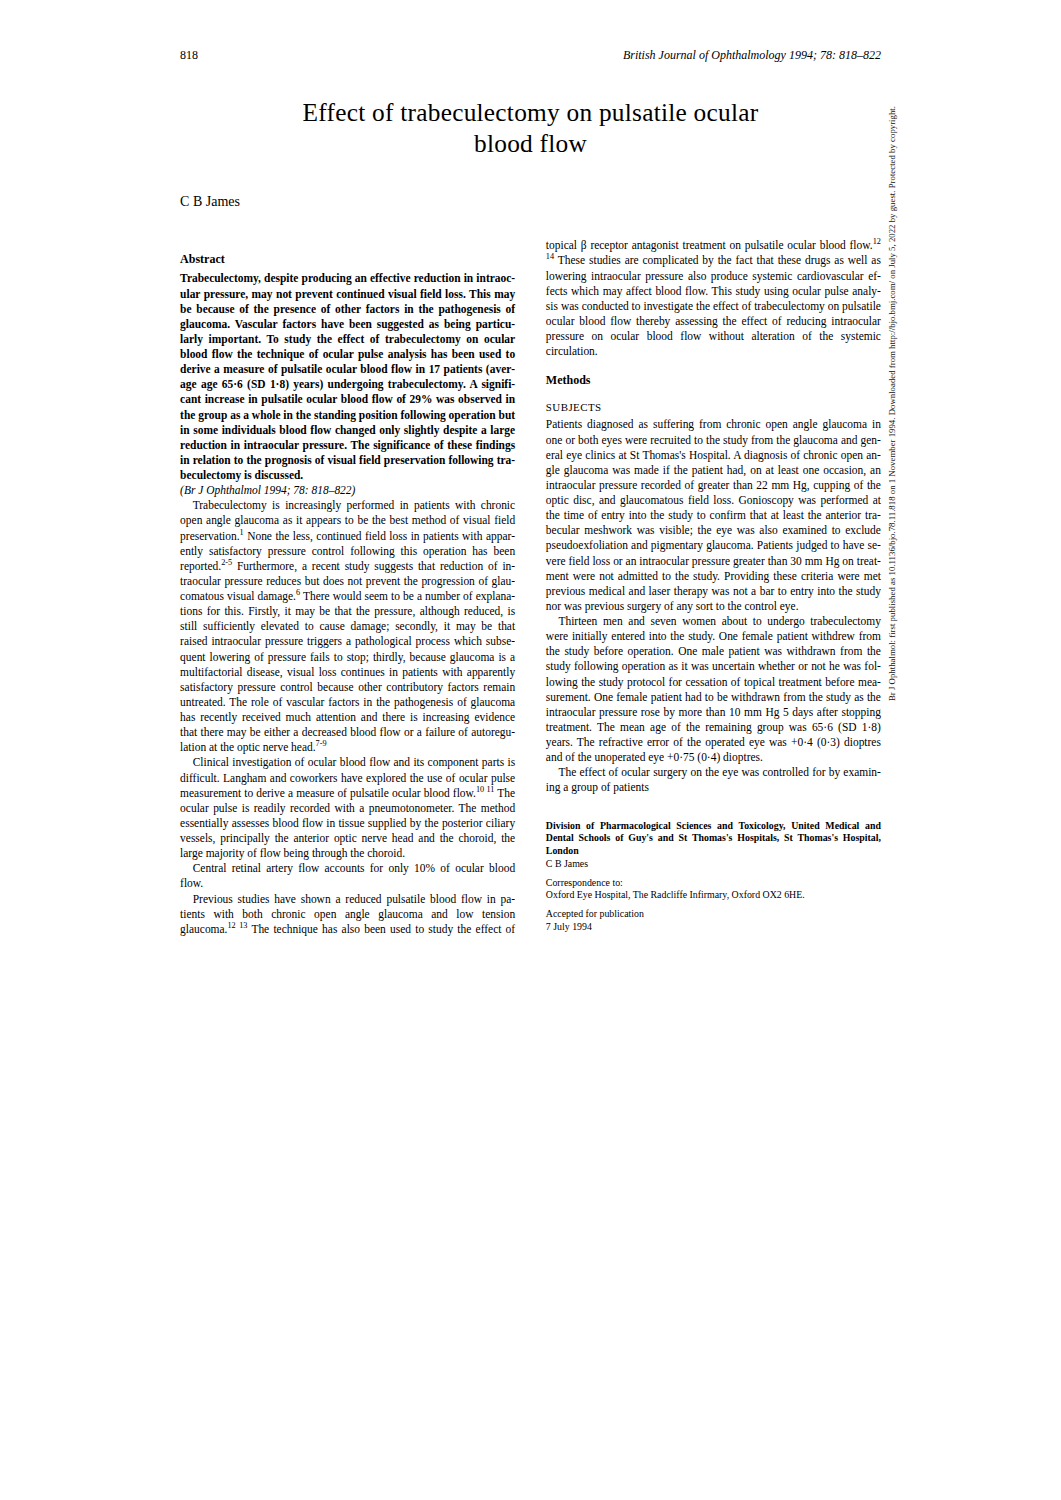818 British Journal of Ophthalmology 1994; 78: 818–822
Effect of trabeculectomy on pulsatile ocular
blood flow
C B James
Abstract
Trabeculectomy, despite producing an effective reduction in intraocular pressure, may not prevent continued visual field loss. This may be because of the presence of other factors in the pathogenesis of glaucoma. Vascular factors have been suggested as being particularly important. To study the effect of trabeculectomy on ocular blood flow the technique of ocular pulse analysis has been used to derive a measure of pulsatile ocular blood flow in 17 patients (average age 65·6 (SD 1·8) years) undergoing trabeculectomy. A significant increase in pulsatile ocular blood flow of 29% was observed in the group as a whole in the standing position following operation but in some individuals blood flow changed only slightly despite a large reduction in intraocular pressure. The significance of these findings in relation to the prognosis of visual field preservation following trabeculectomy is discussed.
(Br J Ophthalmol 1994; 78: 818–822)
Trabeculectomy is increasingly performed in patients with chronic open angle glaucoma as it appears to be the best method of visual field preservation.1 None the less, continued field loss in patients with apparently satisfactory pressure control following this operation has been reported.2-5 Furthermore, a recent study suggests that reduction of intraocular pressure reduces but does not prevent the progression of glaucomatous visual damage.6 There would seem to be a number of explanations for this. Firstly, it may be that the pressure, although reduced, is still sufficiently elevated to cause damage; secondly, it may be that raised intraocular pressure triggers a pathological process which subsequent lowering of pressure fails to stop; thirdly, because glaucoma is a multifactorial disease, visual loss continues in patients with apparently satisfactory pressure control because other contributory factors remain untreated. The role of vascular factors in the pathogenesis of glaucoma has recently received much attention and there is increasing evidence that there may be either a decreased blood flow or a failure of autoregulation at the optic nerve head.7-9
Clinical investigation of ocular blood flow and its component parts is difficult. Langham and coworkers have explored the use of ocular pulse measurement to derive a measure of pulsatile ocular blood flow.10 11 The ocular pulse is readily recorded with a pneumotonometer. The method essentially assesses blood flow in tissue supplied by the posterior ciliary vessels, principally the anterior optic nerve head and the choroid, the large majority of flow being through the choroid.
Central retinal artery flow accounts for only 10% of ocular blood flow.
Previous studies have shown a reduced pulsatile blood flow in patients with both chronic open angle glaucoma and low tension glaucoma.12 13 The technique has also been used to study the effect of topical β receptor antagonist treatment on pulsatile ocular blood flow.12 14 These studies are complicated by the fact that these drugs as well as lowering intraocular pressure also produce systemic cardiovascular effects which may affect blood flow. This study using ocular pulse analysis was conducted to investigate the effect of trabeculectomy on pulsatile ocular blood flow thereby assessing the effect of reducing intraocular pressure on ocular blood flow without alteration of the systemic circulation.
Methods
Subjects
Patients diagnosed as suffering from chronic open angle glaucoma in one or both eyes were recruited to the study from the glaucoma and general eye clinics at St Thomas's Hospital. A diagnosis of chronic open angle glaucoma was made if the patient had, on at least one occasion, an intraocular pressure recorded of greater than 22 mm Hg, cupping of the optic disc, and glaucomatous field loss. Gonioscopy was performed at the time of entry into the study to confirm that at least the anterior trabecular meshwork was visible; the eye was also examined to exclude pseudoexfoliation and pigmentary glaucoma. Patients judged to have severe field loss or an intraocular pressure greater than 30 mm Hg on treatment were not admitted to the study. Providing these criteria were met previous medical and laser therapy was not a bar to entry into the study nor was previous surgery of any sort to the control eye.
Thirteen men and seven women about to undergo trabeculectomy were initially entered into the study. One female patient withdrew from the study before operation. One male patient was withdrawn from the study following operation as it was uncertain whether or not he was following the study protocol for cessation of topical treatment before measurement. One female patient had to be withdrawn from the study as the intraocular pressure rose by more than 10 mm Hg 5 days after stopping treatment. The mean age of the remaining group was 65·6 (SD 1·8) years. The refractive error of the operated eye was +0·4 (0·3) dioptres and of the unoperated eye +0·75 (0·4) dioptres.
The effect of ocular surgery on the eye was controlled for by examining a group of patients
Division of Pharmacological Sciences and Toxicology, United Medical and Dental Schools of Guy's and St Thomas's Hospitals, St Thomas's Hospital, London
C B James
Correspondence to:
Oxford Eye Hospital, The Radcliffe Infirmary, Oxford OX2 6HE.
Accepted for publication
7 July 1994
Br J Ophthalmol: first published as 10.1136/bjo.78.11.818 on 1 November 1994. Downloaded from http://bjo.bmj.com/ on July 5, 2022 by guest. Protected by copyright.